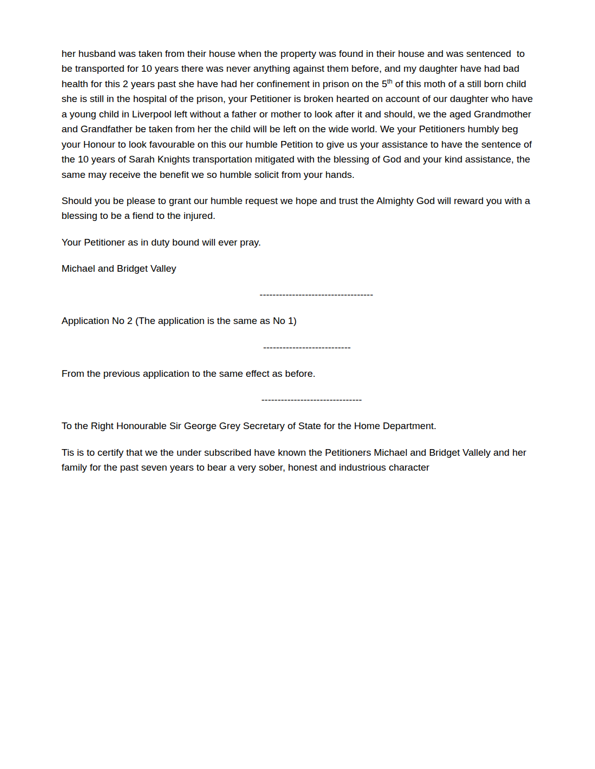her husband was taken from their house when the property was found in their house and was sentenced to be transported for 10 years there was never anything against them before, and my daughter have had bad health for this 2 years past she have had her confinement in prison on the 5th of this moth of a still born child she is still in the hospital of the prison, your Petitioner is broken hearted on account of our daughter who have a young child in Liverpool left without a father or mother to look after it and should, we the aged Grandmother and Grandfather be taken from her the child will be left on the wide world. We your Petitioners humbly beg your Honour to look favourable on this our humble Petition to give us your assistance to have the sentence of the 10 years of Sarah Knights transportation mitigated with the blessing of God and your kind assistance, the same may receive the benefit we so humble solicit from your hands.
Should you be please to grant our humble request we hope and trust the Almighty God will reward you with a blessing to be a fiend to the injured.
Your Petitioner as in duty bound will ever pray.
Michael and Bridget Valley
-----------------------------------
Application No 2 (The application is the same as No 1)
---------------------------
From the previous application to the same effect as before.
-------------------------------
To the Right Honourable Sir George Grey Secretary of State for the Home Department.
Tis is to certify that we the under subscribed have known the Petitioners Michael and Bridget Vallely and her family for the past seven years to bear a very sober, honest and industrious character